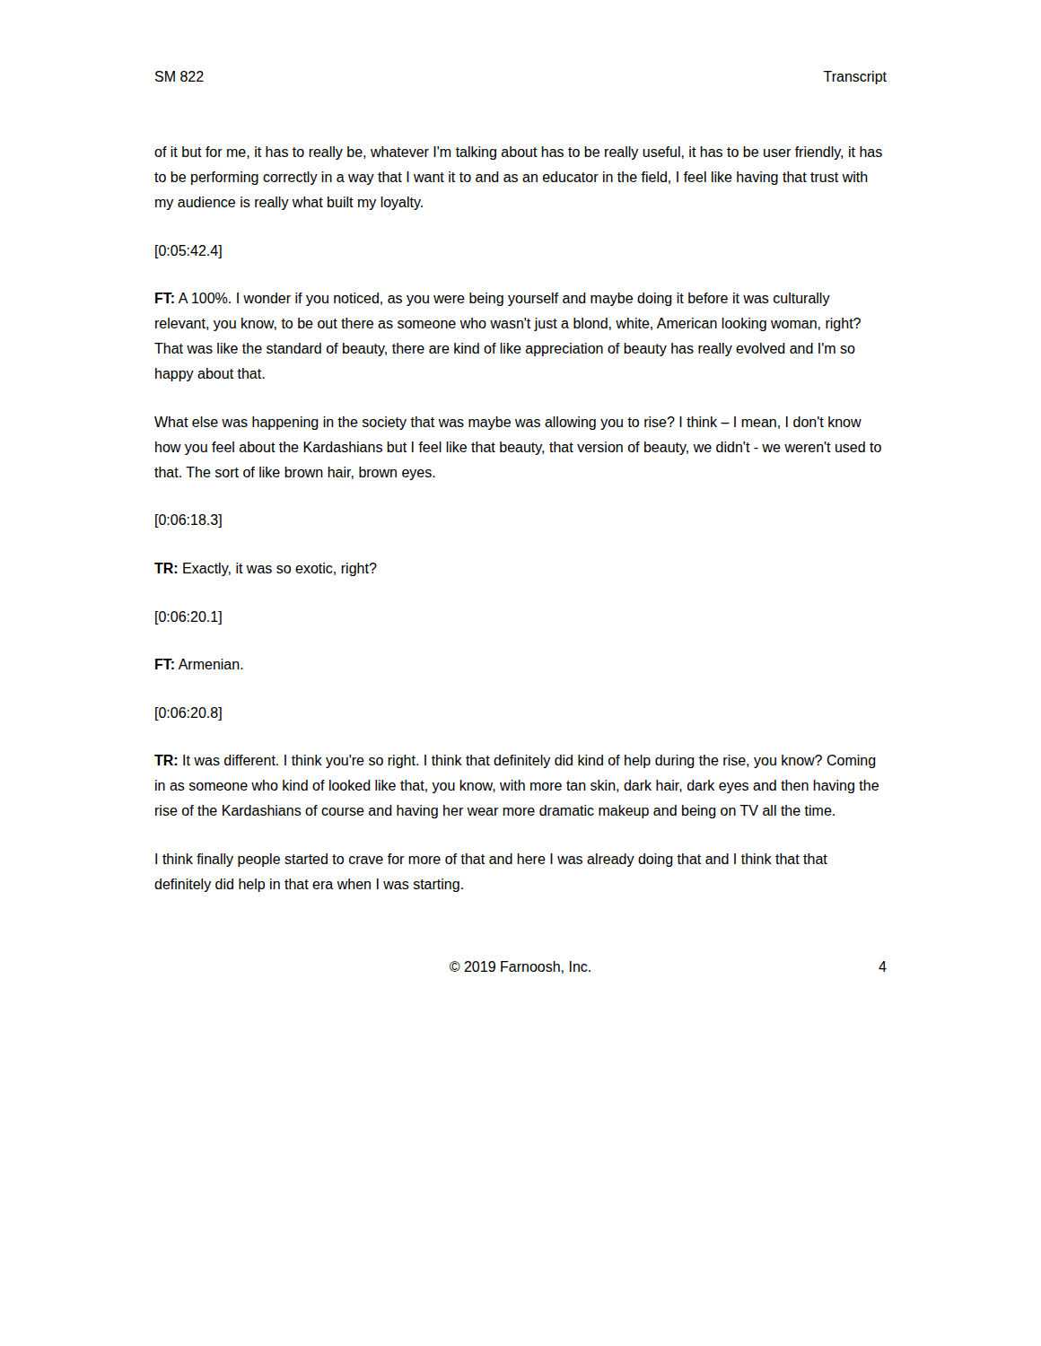SM 822 Transcript
of it but for me, it has to really be, whatever I'm talking about has to be really useful, it has to be user friendly, it has to be performing correctly in a way that I want it to and as an educator in the field, I feel like having that trust with my audience is really what built my loyalty.
[0:05:42.4]
FT: A 100%. I wonder if you noticed, as you were being yourself and maybe doing it before it was culturally relevant, you know, to be out there as someone who wasn't just a blond, white, American looking woman, right? That was like the standard of beauty, there are kind of like appreciation of beauty has really evolved and I'm so happy about that.
What else was happening in the society that was maybe was allowing you to rise? I think – I mean, I don't know how you feel about the Kardashians but I feel like that beauty, that version of beauty, we didn't - we weren't used to that. The sort of like brown hair, brown eyes.
[0:06:18.3]
TR: Exactly, it was so exotic, right?
[0:06:20.1]
FT: Armenian.
[0:06:20.8]
TR: It was different. I think you're so right. I think that definitely did kind of help during the rise, you know? Coming in as someone who kind of looked like that, you know, with more tan skin, dark hair, dark eyes and then having the rise of the Kardashians of course and having her wear more dramatic makeup and being on TV all the time.
I think finally people started to crave for more of that and here I was already doing that and I think that that definitely did help in that era when I was starting.
© 2019 Farnoosh, Inc. 4